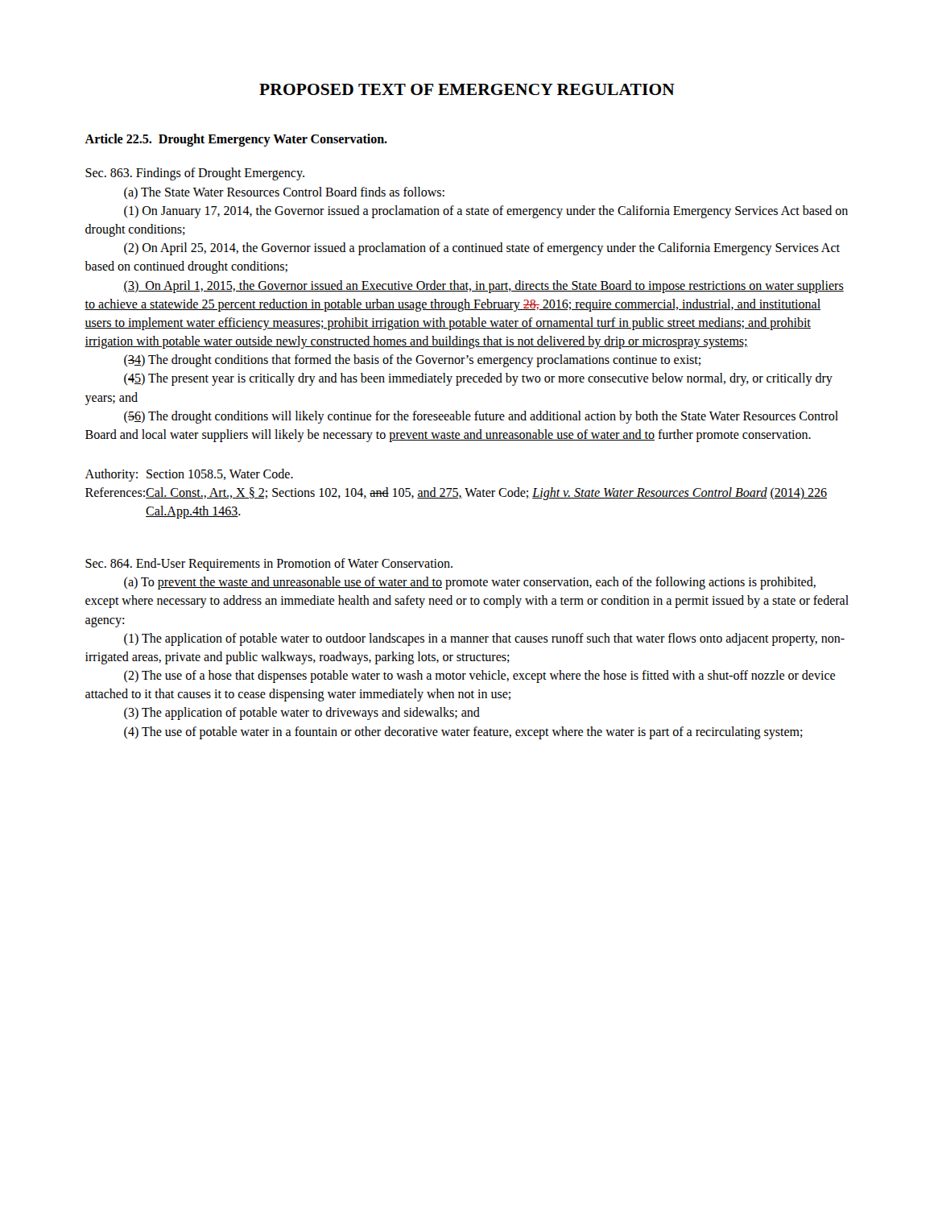PROPOSED TEXT OF EMERGENCY REGULATION
Article 22.5. Drought Emergency Water Conservation.
Sec. 863. Findings of Drought Emergency.
(a) The State Water Resources Control Board finds as follows:
(1) On January 17, 2014, the Governor issued a proclamation of a state of emergency under the California Emergency Services Act based on drought conditions;
(2) On April 25, 2014, the Governor issued a proclamation of a continued state of emergency under the California Emergency Services Act based on continued drought conditions;
(3) On April 1, 2015, the Governor issued an Executive Order that, in part, directs the State Board to impose restrictions on water suppliers to achieve a statewide 25 percent reduction in potable urban usage through February 28, 2016; require commercial, industrial, and institutional users to implement water efficiency measures; prohibit irrigation with potable water of ornamental turf in public street medians; and prohibit irrigation with potable water outside newly constructed homes and buildings that is not delivered by drip or microspray systems;
(34) The drought conditions that formed the basis of the Governor’s emergency proclamations continue to exist;
(45) The present year is critically dry and has been immediately preceded by two or more consecutive below normal, dry, or critically dry years; and
(56) The drought conditions will likely continue for the foreseeable future and additional action by both the State Water Resources Control Board and local water suppliers will likely be necessary to prevent waste and unreasonable use of water and to further promote conservation.
| Authority: | Section 1058.5, Water Code. |
| References: | Cal. Const., Art., X § 2; Sections 102, 104 , and 105, and 275, Water Code ; Light v. State Water Resources Control Board (2014) 226 Cal.App.4th 1463 . |
Sec. 864. End-User Requirements in Promotion of Water Conservation.
(a) To prevent the waste and unreasonable use of water and to promote water conservation, each of the following actions is prohibited, except where necessary to address an immediate health and safety need or to comply with a term or condition in a permit issued by a state or federal agency:
(1) The application of potable water to outdoor landscapes in a manner that causes runoff such that water flows onto adjacent property, non-irrigated areas, private and public walkways, roadways, parking lots, or structures;
(2) The use of a hose that dispenses potable water to wash a motor vehicle, except where the hose is fitted with a shut-off nozzle or device attached to it that causes it to cease dispensing water immediately when not in use;
(3) The application of potable water to driveways and sidewalks; and
(4) The use of potable water in a fountain or other decorative water feature, except where the water is part of a recirculating system;